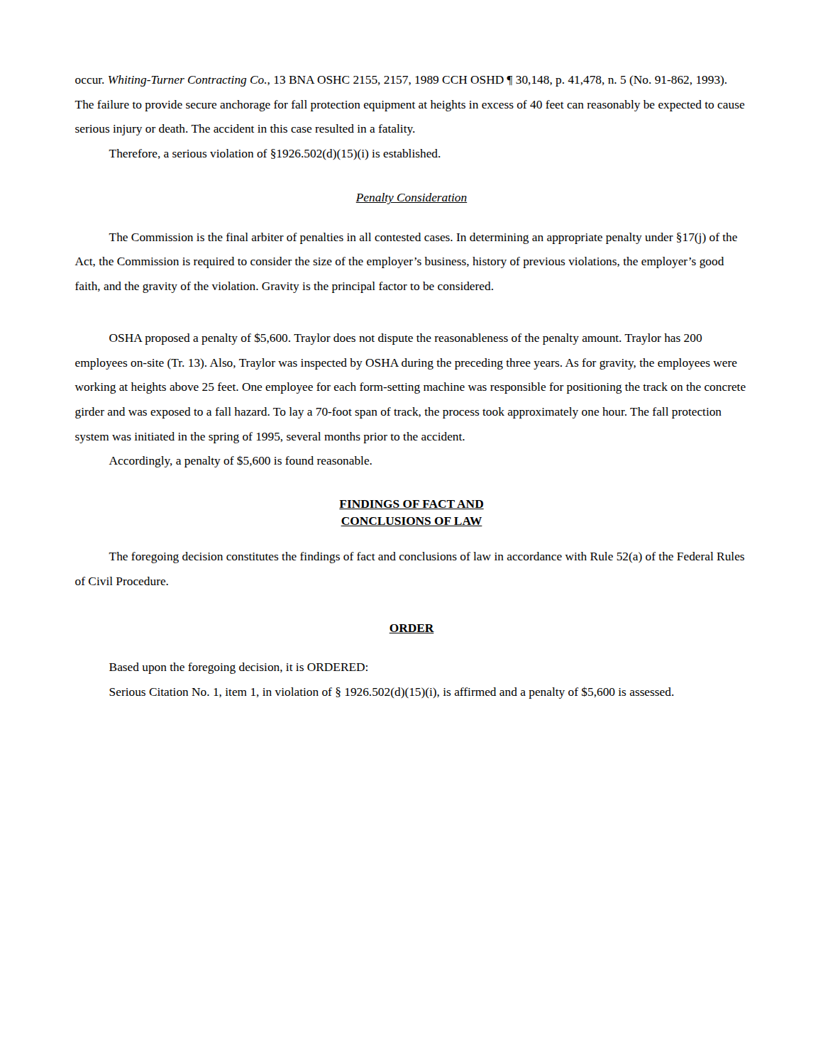occur. Whiting-Turner Contracting Co., 13 BNA OSHC 2155, 2157, 1989 CCH OSHD ¶ 30,148, p. 41,478, n. 5 (No. 91-862, 1993). The failure to provide secure anchorage for fall protection equipment at heights in excess of 40 feet can reasonably be expected to cause serious injury or death. The accident in this case resulted in a fatality.
Therefore, a serious violation of §1926.502(d)(15)(i) is established.
Penalty Consideration
The Commission is the final arbiter of penalties in all contested cases. In determining an appropriate penalty under §17(j) of the Act, the Commission is required to consider the size of the employer’s business, history of previous violations, the employer’s good faith, and the gravity of the violation. Gravity is the principal factor to be considered.
OSHA proposed a penalty of $5,600. Traylor does not dispute the reasonableness of the penalty amount. Traylor has 200 employees on-site (Tr. 13). Also, Traylor was inspected by OSHA during the preceding three years. As for gravity, the employees were working at heights above 25 feet. One employee for each form-setting machine was responsible for positioning the track on the concrete girder and was exposed to a fall hazard. To lay a 70-foot span of track, the process took approximately one hour. The fall protection system was initiated in the spring of 1995, several months prior to the accident.
Accordingly, a penalty of $5,600 is found reasonable.
FINDINGS OF FACT AND
CONCLUSIONS OF LAW
The foregoing decision constitutes the findings of fact and conclusions of law in accordance with Rule 52(a) of the Federal Rules of Civil Procedure.
ORDER
Based upon the foregoing decision, it is ORDERED:
Serious Citation No. 1, item 1, in violation of § 1926.502(d)(15)(i), is affirmed and a penalty of $5,600 is assessed.